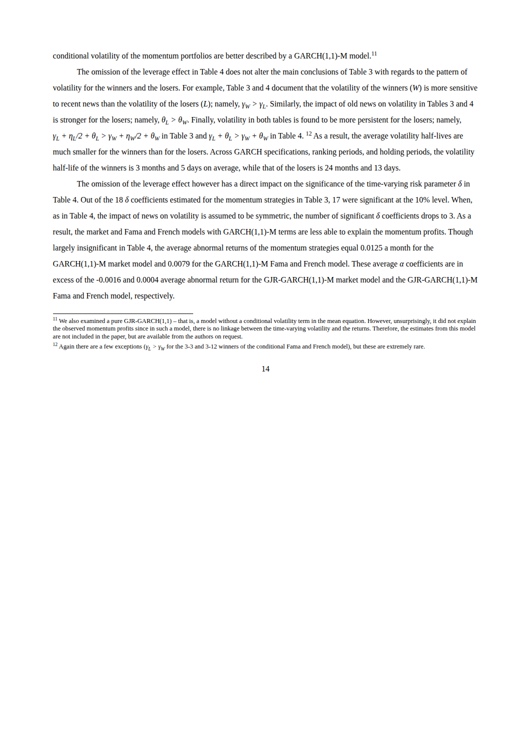conditional volatility of the momentum portfolios are better described by a GARCH(1,1)-M model.11
The omission of the leverage effect in Table 4 does not alter the main conclusions of Table 3 with regards to the pattern of volatility for the winners and the losers. For example, Table 3 and 4 document that the volatility of the winners (W) is more sensitive to recent news than the volatility of the losers (L); namely, γW > γL. Similarly, the impact of old news on volatility in Tables 3 and 4 is stronger for the losers; namely, θL > θW. Finally, volatility in both tables is found to be more persistent for the losers; namely, γL + ηL/2 + θL > γW + ηW/2 + θW in Table 3 and γL + θL > γW + θW in Table 4. 12 As a result, the average volatility half-lives are much smaller for the winners than for the losers. Across GARCH specifications, ranking periods, and holding periods, the volatility half-life of the winners is 3 months and 5 days on average, while that of the losers is 24 months and 13 days.
The omission of the leverage effect however has a direct impact on the significance of the time-varying risk parameter δ in Table 4. Out of the 18 δ coefficients estimated for the momentum strategies in Table 3, 17 were significant at the 10% level. When, as in Table 4, the impact of news on volatility is assumed to be symmetric, the number of significant δ coefficients drops to 3. As a result, the market and Fama and French models with GARCH(1,1)-M terms are less able to explain the momentum profits. Though largely insignificant in Table 4, the average abnormal returns of the momentum strategies equal 0.0125 a month for the GARCH(1,1)-M market model and 0.0079 for the GARCH(1,1)-M Fama and French model. These average α coefficients are in excess of the -0.0016 and 0.0004 average abnormal return for the GJR-GARCH(1,1)-M market model and the GJR-GARCH(1,1)-M Fama and French model, respectively.
11 We also examined a pure GJR-GARCH(1,1) – that is, a model without a conditional volatility term in the mean equation. However, unsurprisingly, it did not explain the observed momentum profits since in such a model, there is no linkage between the time-varying volatility and the returns. Therefore, the estimates from this model are not included in the paper, but are available from the authors on request.
12 Again there are a few exceptions (γL > γW for the 3-3 and 3-12 winners of the conditional Fama and French model), but these are extremely rare.
14